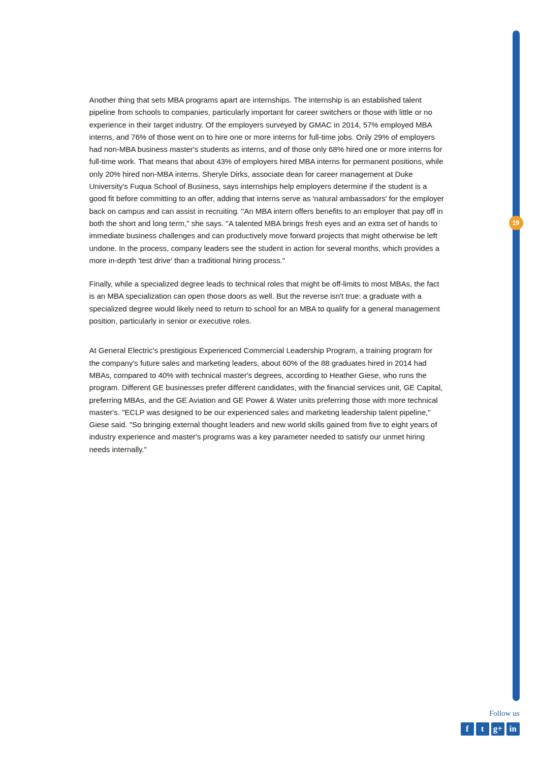19
Another thing that sets MBA programs apart are internships. The internship is an established talent pipeline from schools to companies, particularly important for career switchers or those with little or no experience in their target industry. Of the employers surveyed by GMAC in 2014, 57% employed MBA interns, and 76% of those went on to hire one or more interns for full-time jobs. Only 29% of employers had non-MBA business master's students as interns, and of those only 68% hired one or more interns for full-time work. That means that about 43% of employers hired MBA interns for permanent positions, while only 20% hired non-MBA interns. Sheryle Dirks, associate dean for career management at Duke University's Fuqua School of Business, says internships help employers determine if the student is a good fit before committing to an offer, adding that interns serve as 'natural ambassadors' for the employer back on campus and can assist in recruiting. "An MBA intern offers benefits to an employer that pay off in both the short and long term," she says. "A talented MBA brings fresh eyes and an extra set of hands to immediate business challenges and can productively move forward projects that might otherwise be left undone. In the process, company leaders see the student in action for several months, which provides a more in-depth 'test drive' than a traditional hiring process."
Finally, while a specialized degree leads to technical roles that might be off-limits to most MBAs, the fact is an MBA specialization can open those doors as well. But the reverse isn't true: a graduate with a specialized degree would likely need to return to school for an MBA to qualify for a general management position, particularly in senior or executive roles.
At General Electric's prestigious Experienced Commercial Leadership Program, a training program for the company's future sales and marketing leaders, about 60% of the 88 graduates hired in 2014 had MBAs, compared to 40% with technical master's degrees, according to Heather Giese, who runs the program. Different GE businesses prefer different candidates, with the financial services unit, GE Capital, preferring MBAs, and the GE Aviation and GE Power & Water units preferring those with more technical master's. "ECLP was designed to be our experienced sales and marketing leadership talent pipeline," Giese said. "So bringing external thought leaders and new world skills gained from five to eight years of industry experience and master's programs was a key parameter needed to satisfy our unmet hiring needs internally."
Follow us
f t g+ in